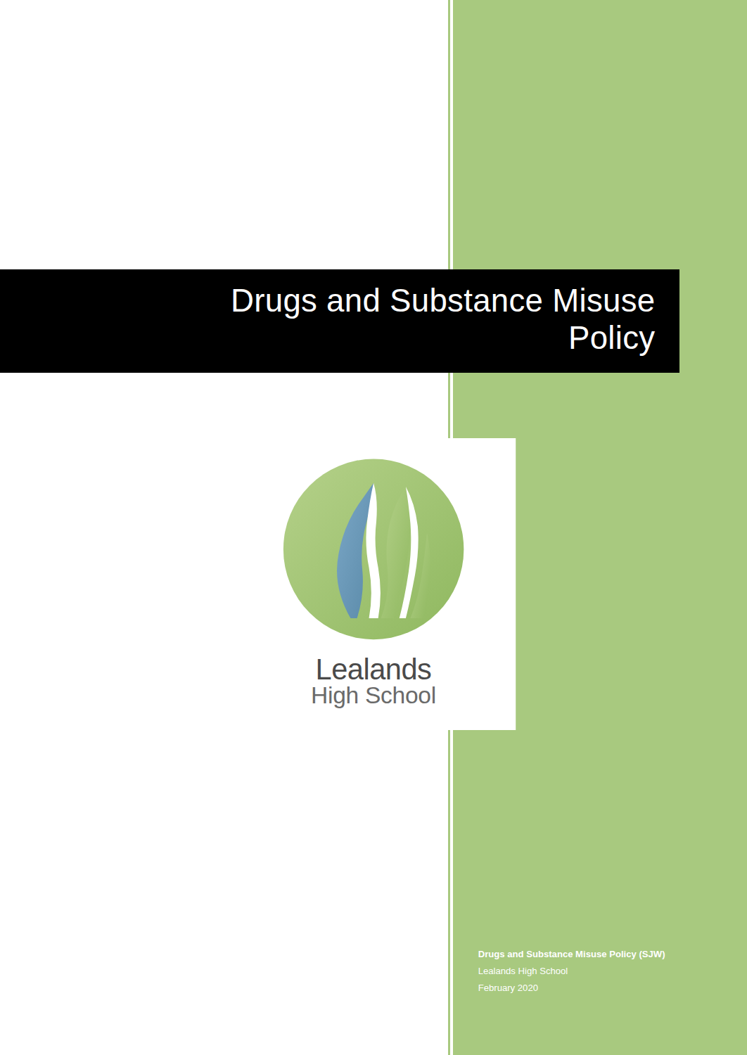Drugs and Substance Misuse
Policy
Lealands High School
Drugs and Substance Misuse Policy (SJW)
Lealands High School
February 2020